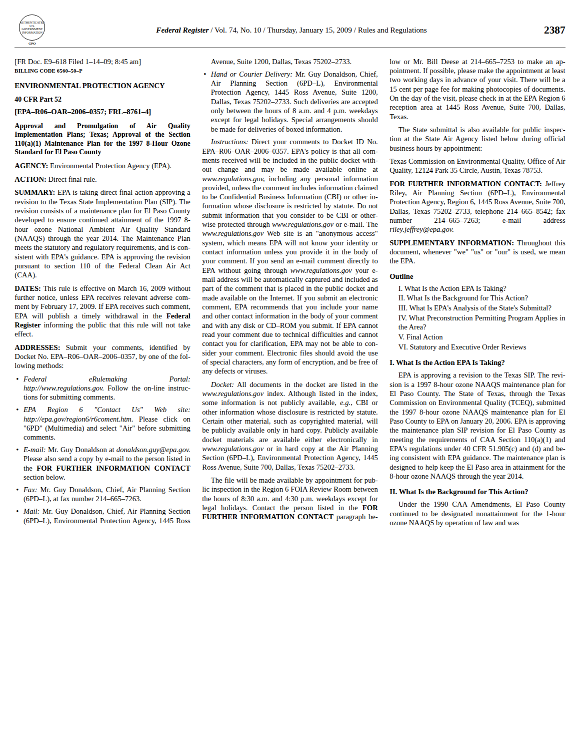AUTHENTICATED
U.S. GOVERNMENT
INFORMATION
GPO
Federal Register / Vol. 74, No. 10 / Thursday, January 15, 2009 / Rules and Regulations
2387
[FR Doc. E9–618 Filed 1–14–09; 8:45 am]
BILLING CODE 6560–50–P
ENVIRONMENTAL PROTECTION AGENCY
40 CFR Part 52
[EPA–R06–OAR–2006–0357; FRL–8761–4]
Approval and Promulgation of Air Quality Implementation Plans; Texas; Approval of the Section 110(a)(1) Maintenance Plan for the 1997 8-Hour Ozone Standard for El Paso County
AGENCY: Environmental Protection Agency (EPA).
ACTION: Direct final rule.
SUMMARY: EPA is taking direct final action approving a revision to the Texas State Implementation Plan (SIP). The revision consists of a maintenance plan for El Paso County developed to ensure continued attainment of the 1997 8-hour ozone National Ambient Air Quality Standard (NAAQS) through the year 2014. The Maintenance Plan meets the statutory and regulatory requirements, and is consistent with EPA's guidance. EPA is approving the revision pursuant to section 110 of the Federal Clean Air Act (CAA).
DATES: This rule is effective on March 16, 2009 without further notice, unless EPA receives relevant adverse comment by February 17, 2009. If EPA receives such comment, EPA will publish a timely withdrawal in the Federal Register informing the public that this rule will not take effect.
ADDRESSES: Submit your comments, identified by Docket No. EPA–R06–OAR–2006–0357, by one of the following methods:
Federal eRulemaking Portal: http://www.regulations.gov. Follow the on-line instructions for submitting comments.
EPA Region 6 "Contact Us" Web site: http://epa.gov/region6/r6coment.htm. Please click on "6PD" (Multimedia) and select "Air" before submitting comments.
E-mail: Mr. Guy Donaldson at donaldson.guy@epa.gov. Please also send a copy by e-mail to the person listed in the FOR FURTHER INFORMATION CONTACT section below.
Fax: Mr. Guy Donaldson, Chief, Air Planning Section (6PD–L), at fax number 214–665–7263.
Mail: Mr. Guy Donaldson, Chief, Air Planning Section (6PD–L), Environmental Protection Agency, 1445 Ross Avenue, Suite 1200, Dallas, Texas 75202–2733.
Hand or Courier Delivery: Mr. Guy Donaldson, Chief, Air Planning Section (6PD–L), Environmental Protection Agency, 1445 Ross Avenue, Suite 1200, Dallas, Texas 75202–2733. Such deliveries are accepted only between the hours of 8 a.m. and 4 p.m. weekdays except for legal holidays. Special arrangements should be made for deliveries of boxed information.
Instructions: Direct your comments to Docket ID No. EPA–R06–OAR–2006–0357. EPA's policy is that all comments received will be included in the public docket without change and may be made available online at www.regulations.gov, including any personal information provided, unless the comment includes information claimed to be Confidential Business Information (CBI) or other information whose disclosure is restricted by statute. Do not submit information that you consider to be CBI or otherwise protected through www.regulations.gov or e-mail. The www.regulations.gov Web site is an "anonymous access" system, which means EPA will not know your identity or contact information unless you provide it in the body of your comment. If you send an e-mail comment directly to EPA without going through www.regulations.gov your e-mail address will be automatically captured and included as part of the comment that is placed in the public docket and made available on the Internet. If you submit an electronic comment, EPA recommends that you include your name and other contact information in the body of your comment and with any disk or CD–ROM you submit. If EPA cannot read your comment due to technical difficulties and cannot contact you for clarification, EPA may not be able to consider your comment. Electronic files should avoid the use of special characters, any form of encryption, and be free of any defects or viruses.
Docket: All documents in the docket are listed in the www.regulations.gov index. Although listed in the index, some information is not publicly available, e.g., CBI or other information whose disclosure is restricted by statute. Certain other material, such as copyrighted material, will be publicly available only in hard copy. Publicly available docket materials are available either electronically in www.regulations.gov or in hard copy at the Air Planning Section (6PD–L), Environmental Protection Agency, 1445 Ross Avenue, Suite 700, Dallas, Texas 75202–2733.
The file will be made available by appointment for public inspection in the Region 6 FOIA Review Room between the hours of 8:30 a.m. and 4:30 p.m. weekdays except for legal holidays. Contact the person listed in the FOR FURTHER INFORMATION CONTACT paragraph below or Mr. Bill Deese at 214–665–7253 to make an appointment. If possible, please make the appointment at least two working days in advance of your visit. There will be a 15 cent per page fee for making photocopies of documents. On the day of the visit, please check in at the EPA Region 6 reception area at 1445 Ross Avenue, Suite 700, Dallas, Texas.
The State submittal is also available for public inspection at the State Air Agency listed below during official business hours by appointment:
Texas Commission on Environmental Quality, Office of Air Quality, 12124 Park 35 Circle, Austin, Texas 78753.
FOR FURTHER INFORMATION CONTACT: Jeffrey Riley, Air Planning Section (6PD–L), Environmental Protection Agency, Region 6, 1445 Ross Avenue, Suite 700, Dallas, Texas 75202–2733, telephone 214–665–8542; fax number 214–665–7263; e-mail address riley.jeffrey@epa.gov.
SUPPLEMENTARY INFORMATION: Throughout this document, whenever "we" "us" or "our" is used, we mean the EPA.
Outline
I. What Is the Action EPA Is Taking?
II. What Is the Background for This Action?
III. What Is EPA's Analysis of the State's Submittal?
IV. What Preconstruction Permitting Program Applies in the Area?
V. Final Action
VI. Statutory and Executive Order Reviews
I. What Is the Action EPA Is Taking?
EPA is approving a revision to the Texas SIP. The revision is a 1997 8-hour ozone NAAQS maintenance plan for El Paso County. The State of Texas, through the Texas Commission on Environmental Quality (TCEQ), submitted the 1997 8-hour ozone NAAQS maintenance plan for El Paso County to EPA on January 20, 2006. EPA is approving the maintenance plan SIP revision for El Paso County as meeting the requirements of CAA Section 110(a)(1) and EPA's regulations under 40 CFR 51.905(c) and (d) and being consistent with EPA guidance. The maintenance plan is designed to help keep the El Paso area in attainment for the 8-hour ozone NAAQS through the year 2014.
II. What Is the Background for This Action?
Under the 1990 CAA Amendments, El Paso County continued to be designated nonattainment for the 1-hour ozone NAAQS by operation of law and was